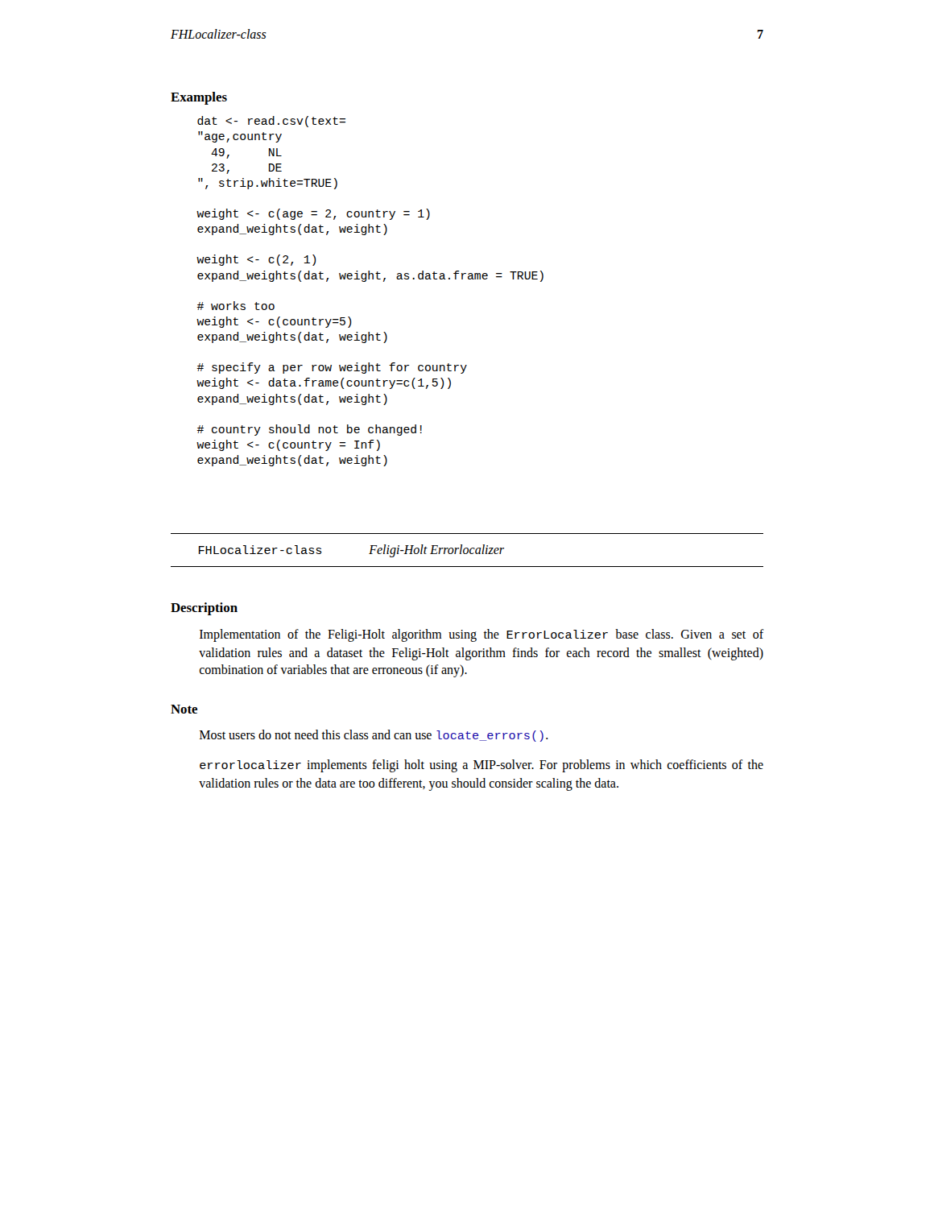FHLocalizer-class 7
Examples
dat <- read.csv(text=
"age,country
  49,     NL
  23,     DE
", strip.white=TRUE)

weight <- c(age = 2, country = 1)
expand_weights(dat, weight)

weight <- c(2, 1)
expand_weights(dat, weight, as.data.frame = TRUE)

# works too
weight <- c(country=5)
expand_weights(dat, weight)

# specify a per row weight for country
weight <- data.frame(country=c(1,5))
expand_weights(dat, weight)

# country should not be changed!
weight <- c(country = Inf)
expand_weights(dat, weight)
FHLocalizer-class Feligi-Holt Errorlocalizer
Description
Implementation of the Feligi-Holt algorithm using the ErrorLocalizer base class. Given a set of validation rules and a dataset the Feligi-Holt algorithm finds for each record the smallest (weighted) combination of variables that are erroneous (if any).
Note
Most users do not need this class and can use locate_errors().
errorlocalizer implements feligi holt using a MIP-solver. For problems in which coefficients of the validation rules or the data are too different, you should consider scaling the data.